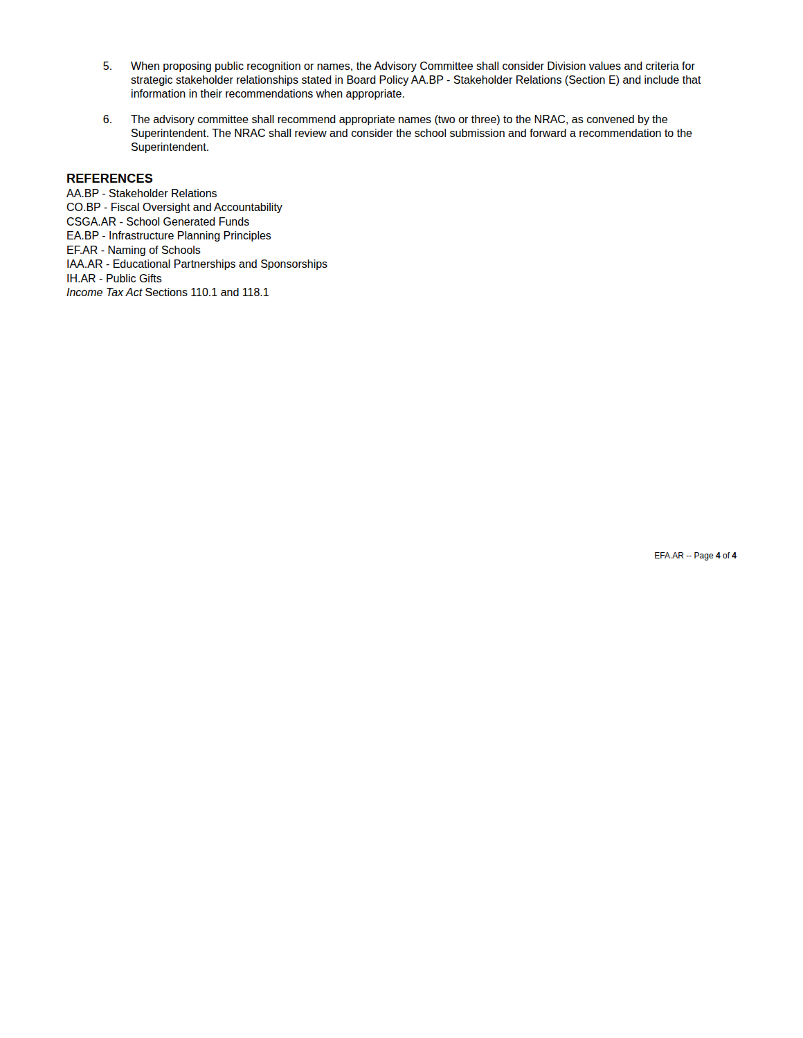When proposing public recognition or names, the Advisory Committee shall consider Division values and criteria for strategic stakeholder relationships stated in Board Policy AA.BP - Stakeholder Relations (Section E) and include that information in their recommendations when appropriate.
The advisory committee shall recommend appropriate names (two or three) to the NRAC, as convened by the Superintendent. The NRAC shall review and consider the school submission and forward a recommendation to the Superintendent.
REFERENCES
AA.BP - Stakeholder Relations
CO.BP - Fiscal Oversight and Accountability
CSGA.AR - School Generated Funds
EA.BP - Infrastructure Planning Principles
EF.AR - Naming of Schools
IAA.AR - Educational Partnerships and Sponsorships
IH.AR - Public Gifts
Income Tax Act Sections 110.1 and 118.1
EFA.AR -- Page 4 of 4